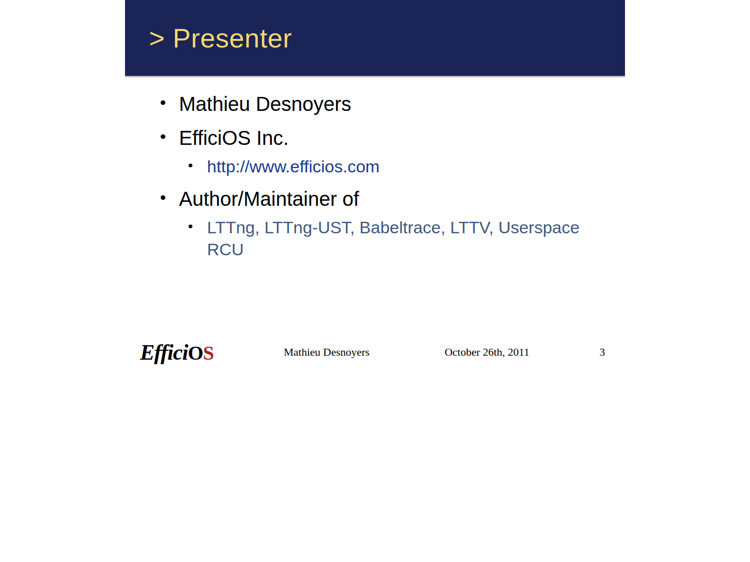> Presenter
Mathieu Desnoyers
EfficiOS Inc.
http://www.efficios.com
Author/Maintainer of
LTTng, LTTng-UST, Babeltrace, LTTV, Userspace RCU
Effici OS
Mathieu Desnoyers October 26th, 2011
3